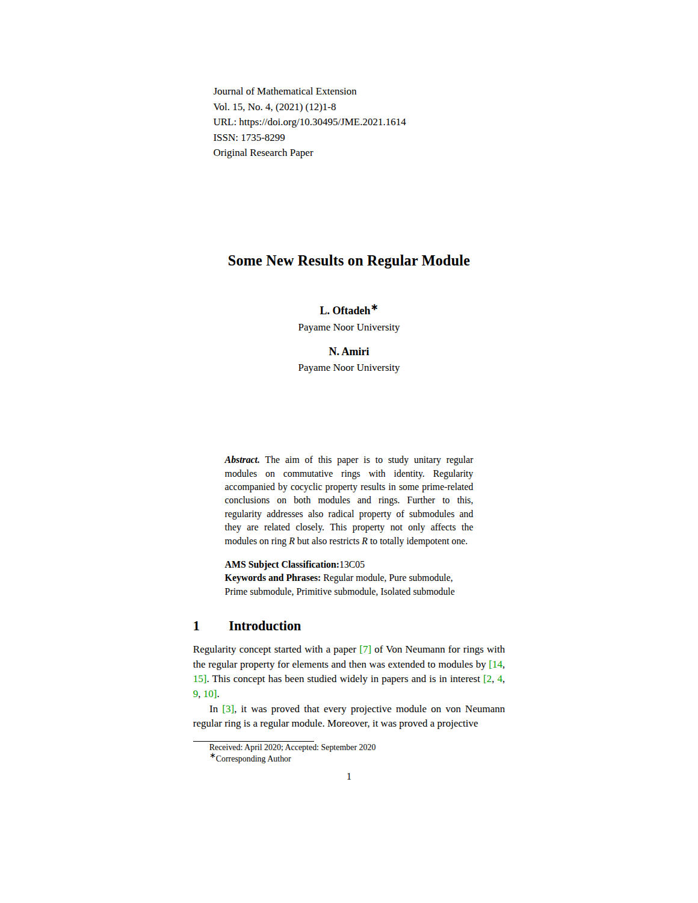Journal of Mathematical Extension
Vol. 15, No. 4, (2021) (12)1-8
URL: https://doi.org/10.30495/JME.2021.1614
ISSN: 1735-8299
Original Research Paper
Some New Results on Regular Module
L. Oftadeh∗
Payame Noor University
N. Amiri
Payame Noor University
Abstract. The aim of this paper is to study unitary regular modules on commutative rings with identity. Regularity accompanied by cocyclic property results in some prime-related conclusions on both modules and rings. Further to this, regularity addresses also radical property of submodules and they are related closely. This property not only affects the modules on ring R but also restricts R to totally idempotent one.
AMS Subject Classification: 13C05
Keywords and Phrases: Regular module, Pure submodule, Prime submodule, Primitive submodule, Isolated submodule
1 Introduction
Regularity concept started with a paper [7] of Von Neumann for rings with the regular property for elements and then was extended to modules by [14, 15]. This concept has been studied widely in papers and is in interest [2, 4, 9, 10].
In [3], it was proved that every projective module on von Neumann regular ring is a regular module. Moreover, it was proved a projective
Received: April 2020; Accepted: September 2020
∗Corresponding Author
1